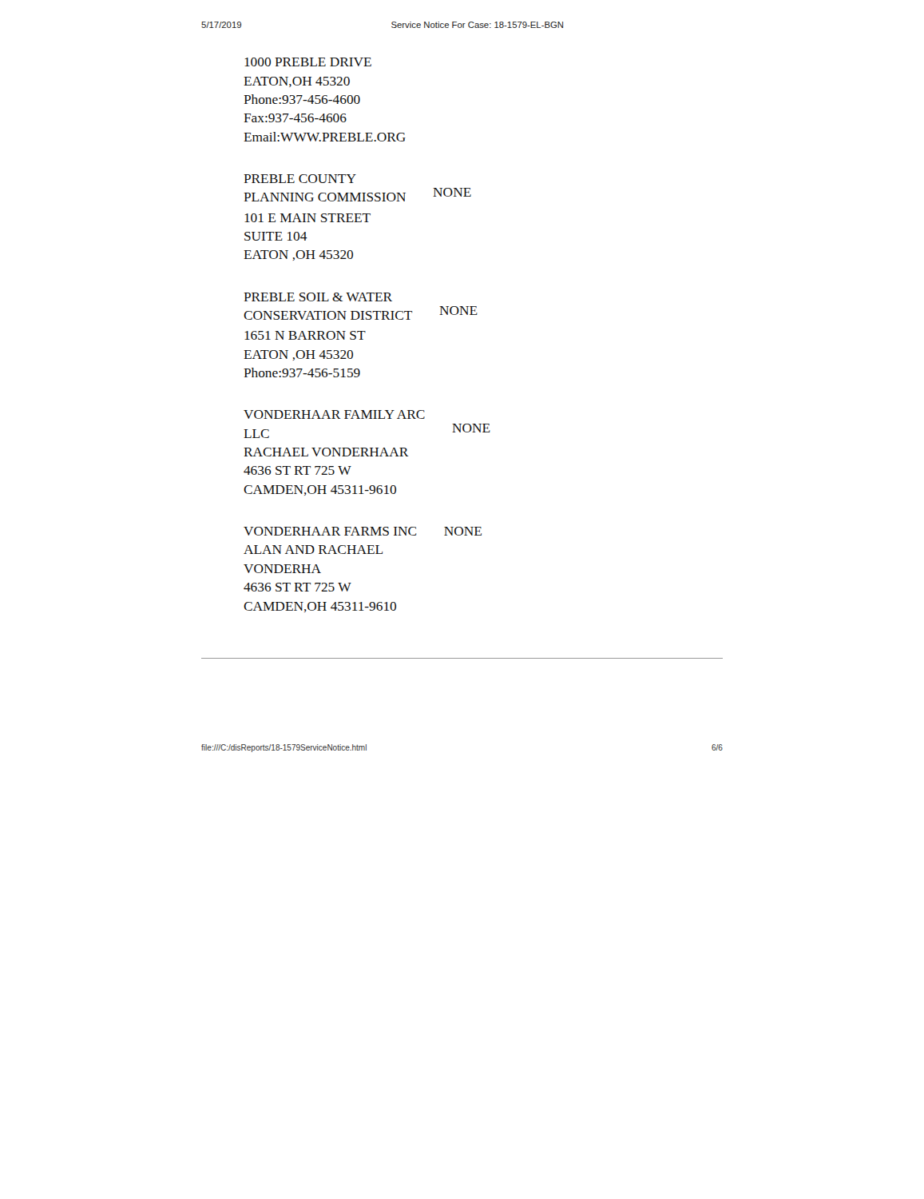5/17/2019
Service Notice For Case: 18-1579-EL-BGN
1000 PREBLE DRIVE
EATON,OH 45320
Phone:937-456-4600
Fax:937-456-4606
Email:WWW.PREBLE.ORG
PREBLE COUNTY
PLANNING COMMISSION
NONE
101 E MAIN STREET
SUITE 104
EATON ,OH 45320
PREBLE SOIL & WATER
CONSERVATION DISTRICT
NONE
1651 N BARRON ST
EATON ,OH 45320
Phone:937-456-5159
VONDERHAAR FAMILY ARC
LLC
NONE
RACHAEL VONDERHAAR
4636 ST RT 725 W
CAMDEN,OH 45311-9610
VONDERHAAR FARMS INC
NONE
ALAN AND RACHAEL
VONDERHA
4636 ST RT 725 W
CAMDEN,OH 45311-9610
file:///C:/disReports/18-1579ServiceNotice.html
6/6